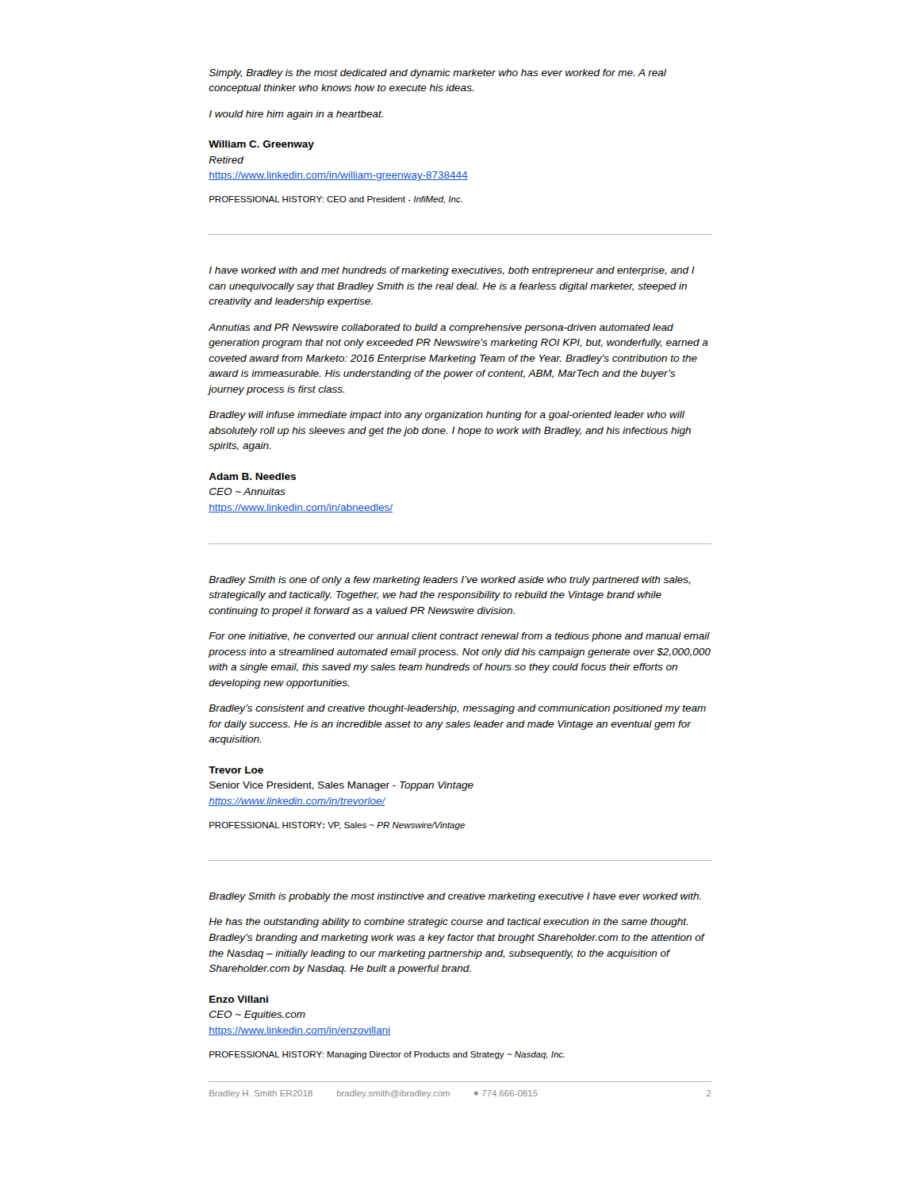Simply, Bradley is the most dedicated and dynamic marketer who has ever worked for me. A real conceptual thinker who knows how to execute his ideas.
I would hire him again in a heartbeat.
William C. Greenway
Retired
https://www.linkedin.com/in/william-greenway-8738444
PROFESSIONAL HISTORY: CEO and President - InfiMed, Inc.
I have worked with and met hundreds of marketing executives, both entrepreneur and enterprise, and I can unequivocally say that Bradley Smith is the real deal. He is a fearless digital marketer, steeped in creativity and leadership expertise.
Annutias and PR Newswire collaborated to build a comprehensive persona-driven automated lead generation program that not only exceeded PR Newswire's marketing ROI KPI, but, wonderfully, earned a coveted award from Marketo: 2016 Enterprise Marketing Team of the Year. Bradley's contribution to the award is immeasurable. His understanding of the power of content, ABM, MarTech and the buyer’s journey process is first class.
Bradley will infuse immediate impact into any organization hunting for a goal-oriented leader who will absolutely roll up his sleeves and get the job done. I hope to work with Bradley, and his infectious high spirits, again.
Adam B. Needles
CEO ~ Annuitas
https://www.linkedin.com/in/abneedles/
Bradley Smith is one of only a few marketing leaders I’ve worked aside who truly partnered with sales, strategically and tactically. Together, we had the responsibility to rebuild the Vintage brand while continuing to propel it forward as a valued PR Newswire division.
For one initiative, he converted our annual client contract renewal from a tedious phone and manual email process into a streamlined automated email process. Not only did his campaign generate over $2,000,000 with a single email, this saved my sales team hundreds of hours so they could focus their efforts on developing new opportunities.
Bradley’s consistent and creative thought-leadership, messaging and communication positioned my team for daily success. He is an incredible asset to any sales leader and made Vintage an eventual gem for acquisition.
Trevor Loe
Senior Vice President, Sales Manager - Toppan Vintage
https://www.linkedin.com/in/trevorloe/
PROFESSIONAL HISTORY: VP, Sales ~ PR Newswire/Vintage
Bradley Smith is probably the most instinctive and creative marketing executive I have ever worked with.
He has the outstanding ability to combine strategic course and tactical execution in the same thought. Bradley’s branding and marketing work was a key factor that brought Shareholder.com to the attention of the Nasdaq – initially leading to our marketing partnership and, subsequently, to the acquisition of Shareholder.com by Nasdaq. He built a powerful brand.
Enzo Villani
CEO ~ Equities.com
https://www.linkedin.com/in/enzovillani
PROFESSIONAL HISTORY: Managing Director of Products and Strategy ~ Nasdaq, Inc.
Bradley H. Smith ER2018 bradley.smith@ibradley.com ■774.666-0815 2